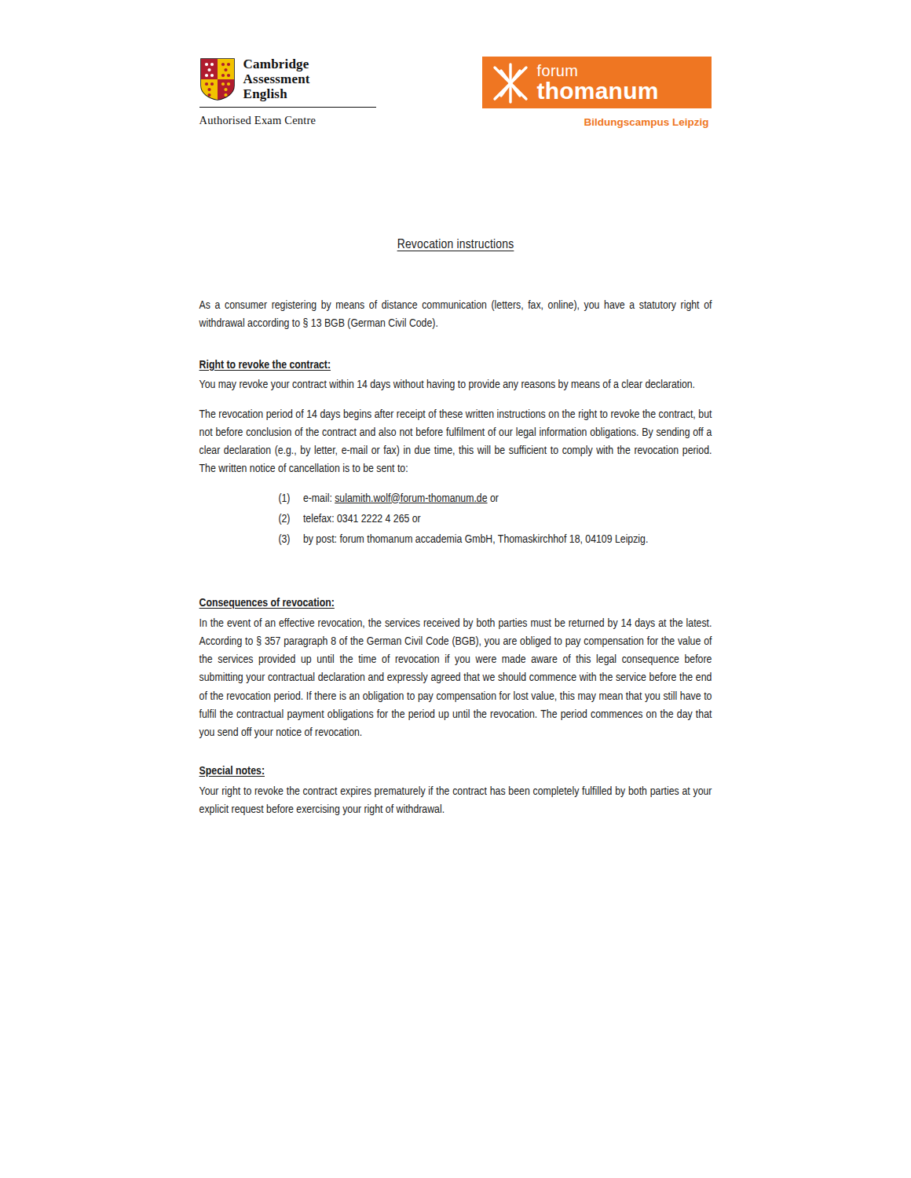Cambridge
Assessment
English
Authorised Exam Centre
forum thomanum
Bildungscampus Leipzig
Revocation instructions
As a consumer registering by means of distance communication (letters, fax, online), you have a statutory right of withdrawal according to § 13 BGB (German Civil Code).
Right to revoke the contract:
You may revoke your contract within 14 days without having to provide any reasons by means of a clear declaration.
The revocation period of 14 days begins after receipt of these written instructions on the right to revoke the contract, but not before conclusion of the contract and also not before fulfilment of our legal information obligations. By sending off a clear declaration (e.g., by letter, e-mail or fax) in due time, this will be sufficient to comply with the revocation period. The written notice of cancellation is to be sent to:
e-mail: sulamith.wolf@forum-thomanum.de or
telefax: 0341 2222 4 265 or
by post: forum thomanum accademia GmbH, Thomaskirchhof 18, 04109 Leipzig.
Consequences of revocation:
In the event of an effective revocation, the services received by both parties must be returned by 14 days at the latest. According to § 357 paragraph 8 of the German Civil Code (BGB), you are obliged to pay compensation for the value of the services provided up until the time of revocation if you were made aware of this legal consequence before submitting your contractual declaration and expressly agreed that we should commence with the service before the end of the revocation period. If there is an obligation to pay compensation for lost value, this may mean that you still have to fulfil the contractual payment obligations for the period up until the revocation. The period commences on the day that you send off your notice of revocation.
Special notes:
Your right to revoke the contract expires prematurely if the contract has been completely fulfilled by both parties at your explicit request before exercising your right of withdrawal.